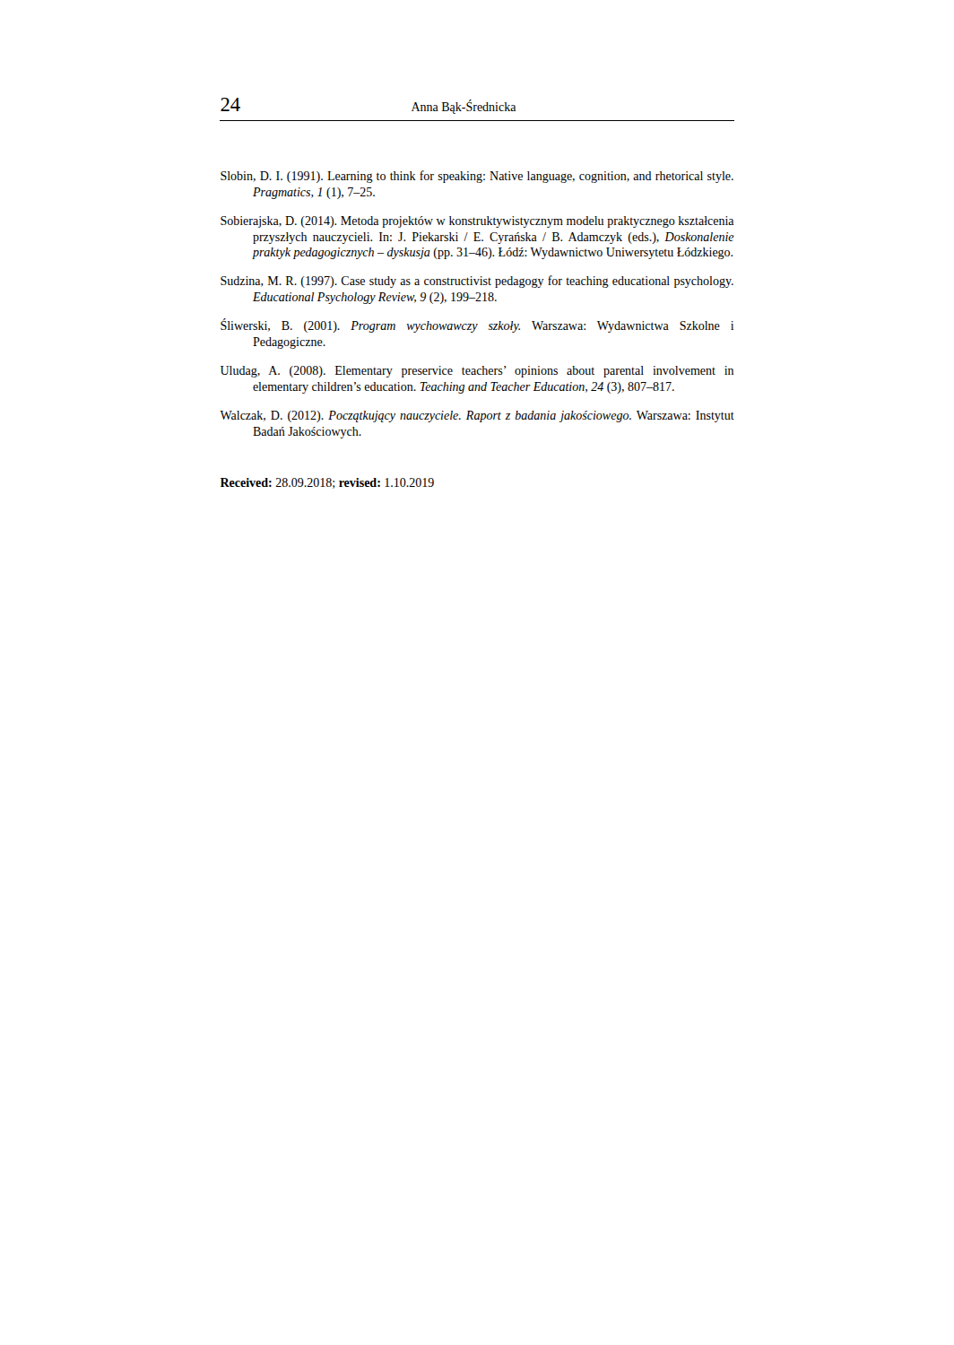24
Anna Bąk-Średnicka
Slobin, D. I. (1991). Learning to think for speaking: Native language, cognition, and rhetorical style. Pragmatics, 1 (1), 7–25.
Sobierajska, D. (2014). Metoda projektów w konstruktywistycznym modelu praktycznego kształcenia przyszłych nauczycieli. In: J. Piekarski / E. Cyrańska / B. Adamczyk (eds.), Doskonalenie praktyk pedagogicznych – dyskusja (pp. 31–46). Łódź: Wydawnictwo Uniwersytetu Łódzkiego.
Sudzina, M. R. (1997). Case study as a constructivist pedagogy for teaching educational psychology. Educational Psychology Review, 9 (2), 199–218.
Śliwerski, B. (2001). Program wychowawczy szkoły. Warszawa: Wydawnictwa Szkolne i Pedagogiczne.
Uludag, A. (2008). Elementary preservice teachers’ opinions about parental involvement in elementary children’s education. Teaching and Teacher Education, 24 (3), 807–817.
Walczak, D. (2012). Początkujący nauczyciele. Raport z badania jakościowego. Warszawa: Instytut Badań Jakościowych.
Received: 28.09.2018; revised: 1.10.2019